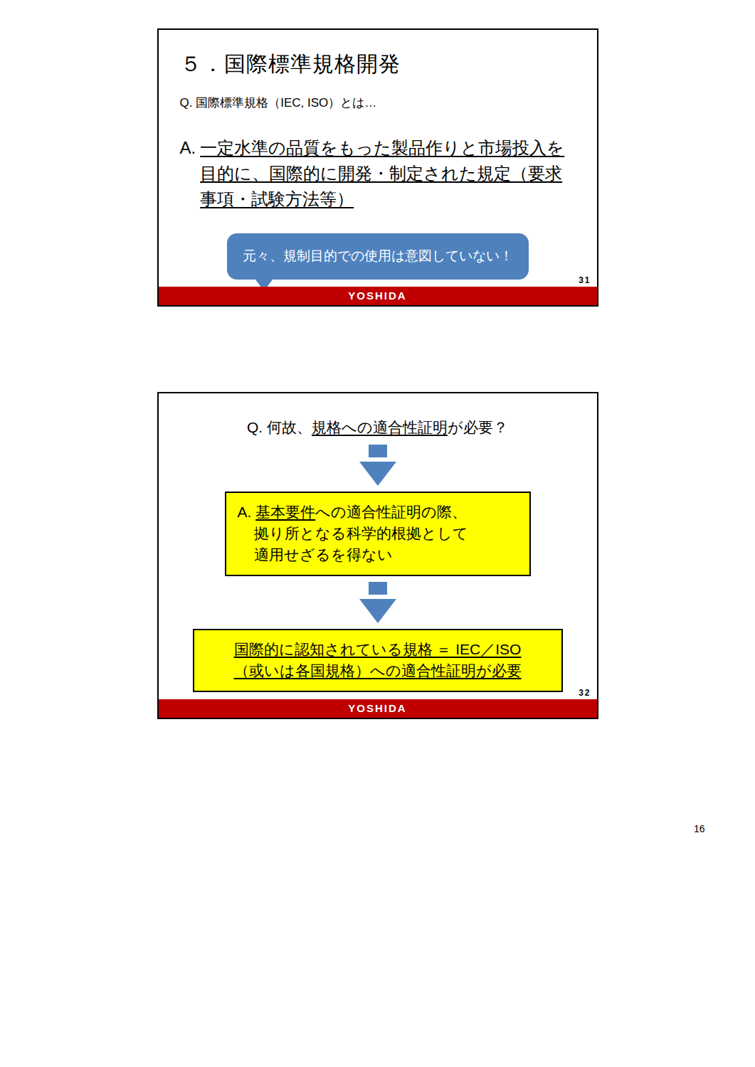５．国際標準規格開発
Q. 国際標準規格（IEC, ISO）とは…
A. 一定水準の品質をもった製品作りと市場投入を目的に、国際的に開発・制定された規定（要求事項・試験方法等）
元々、規制目的での使用は意図していない！
31 YOSHIDA
Q. 何故、規格への適合性証明が必要？
A. 基本要件への適合性証明の際、
拠り所となる科学的根拠として
適用せざるを得ない
国際的に認知されている規格 ＝ IEC／ISO
（或いは各国規格）への適合性証明が必要
32 YOSHIDA
16